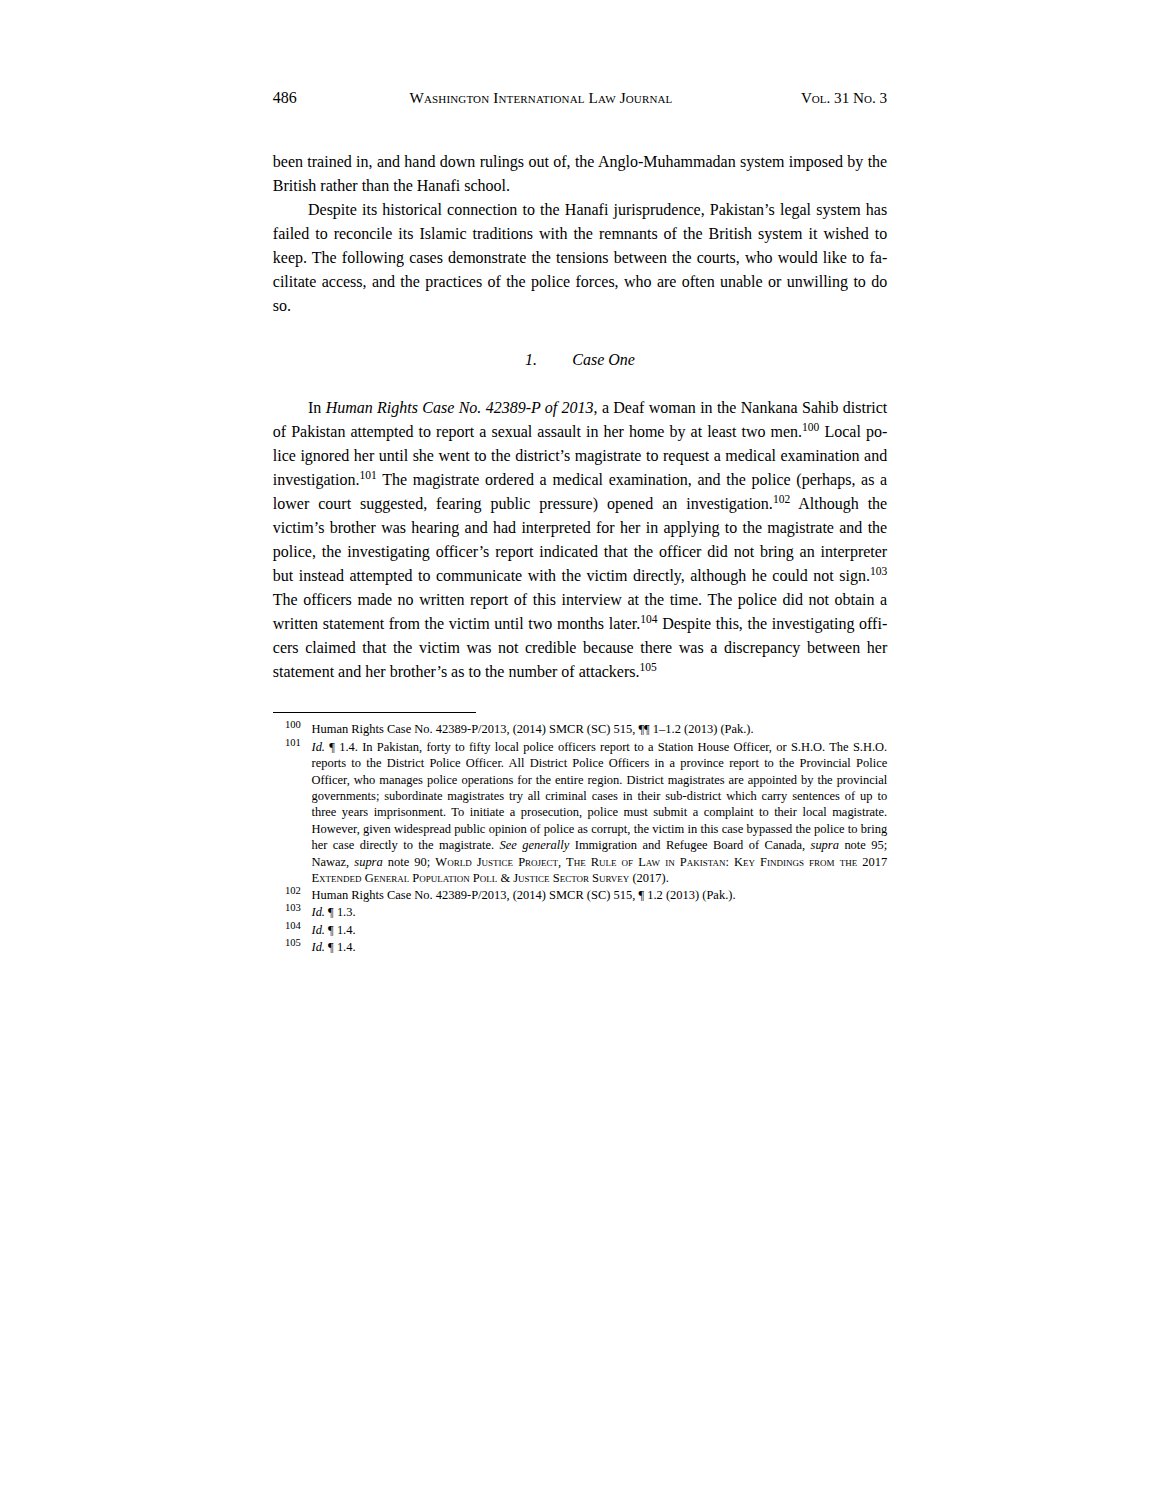486
Washington International Law Journal
Vol. 31 No. 3
been trained in, and hand down rulings out of, the Anglo-Muhammadan system imposed by the British rather than the Hanafi school.
Despite its historical connection to the Hanafi jurisprudence, Pakistan’s legal system has failed to reconcile its Islamic traditions with the remnants of the British system it wished to keep. The following cases demonstrate the tensions between the courts, who would like to facilitate access, and the practices of the police forces, who are often unable or unwilling to do so.
1. Case One
In Human Rights Case No. 42389-P of 2013, a Deaf woman in the Nankana Sahib district of Pakistan attempted to report a sexual assault in her home by at least two men.100 Local police ignored her until she went to the district’s magistrate to request a medical examination and investigation.101 The magistrate ordered a medical examination, and the police (perhaps, as a lower court suggested, fearing public pressure) opened an investigation.102 Although the victim’s brother was hearing and had interpreted for her in applying to the magistrate and the police, the investigating officer’s report indicated that the officer did not bring an interpreter but instead attempted to communicate with the victim directly, although he could not sign.103 The officers made no written report of this interview at the time. The police did not obtain a written statement from the victim until two months later.104 Despite this, the investigating officers claimed that the victim was not credible because there was a discrepancy between her statement and her brother’s as to the number of attackers.105
100
Human Rights Case No. 42389-P/2013, (2014) SMCR (SC) 515, ¶¶ 1–1.2 (2013) (Pak.).
101
Id. ¶ 1.4. In Pakistan, forty to fifty local police officers report to a Station House Officer, or S.H.O. The S.H.O. reports to the District Police Officer. All District Police Officers in a province report to the Provincial Police Officer, who manages police operations for the entire region. District magistrates are appointed by the provincial governments; subordinate magistrates try all criminal cases in their sub-district which carry sentences of up to three years imprisonment. To initiate a prosecution, police must submit a complaint to their local magistrate. However, given widespread public opinion of police as corrupt, the victim in this case bypassed the police to bring her case directly to the magistrate. See generally Immigration and Refugee Board of Canada, supra note 95; Nawaz, supra note 90; World Justice Project, The Rule of Law in Pakistan: Key Findings from the 2017 Extended General Population Poll & Justice Sector Survey (2017).
102
Human Rights Case No. 42389-P/2013, (2014) SMCR (SC) 515, ¶ 1.2 (2013) (Pak.).
103
Id. ¶ 1.3.
104
Id. ¶ 1.4.
105
Id. ¶ 1.4.